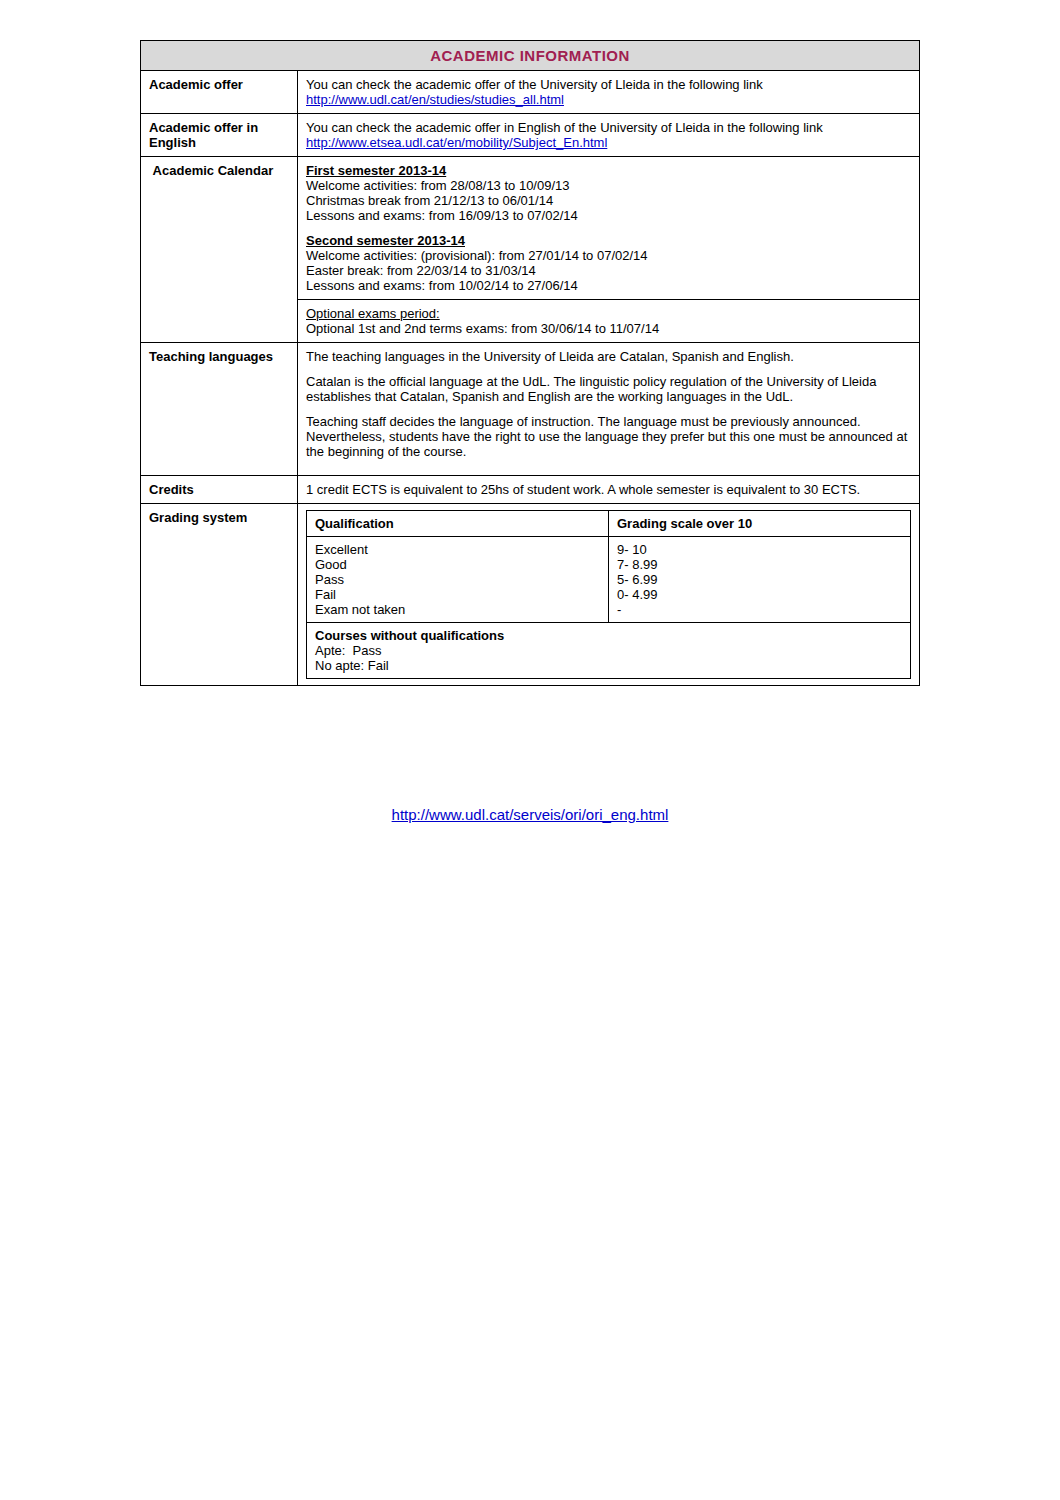| ACADEMIC INFORMATION |
| Academic offer | You can check the academic offer of the University of Lleida in the following link http://www.udl.cat/en/studies/studies_all.html |
| Academic offer in English | You can check the academic offer in English of the University of Lleida in the following link http://www.etsea.udl.cat/en/mobility/Subject_En.html |
| Academic Calendar | First semester 2013-14 Welcome activities: from 28/08/13 to 10/09/13 Christmas break from 21/12/13 to 06/01/14 Lessons and exams: from 16/09/13 to 07/02/14 Second semester 2013-14 Welcome activities: (provisional): from 27/01/14 to 07/02/14 Easter break: from 22/03/14 to 31/03/14 Lessons and exams: from 10/02/14 to 27/06/14 |
| Optional exams period: Optional 1st and 2nd terms exams: from 30/06/14 to 11/07/14 |
| Teaching languages | The teaching languages in the University of Lleida are Catalan, Spanish and English. Catalan is the official language at the UdL. The linguistic policy regulation of the University of Lleida establishes that Catalan, Spanish and English are the working languages in the UdL. Teaching staff decides the language of instruction. The language must be previously announced. Nevertheless, students have the right to use the language they prefer but this one must be announced at the beginning of the course. |
| Credits | 1 credit ECTS is equivalent to 25hs of student work. A whole semester is equivalent to 30 ECTS. |
| Grading system | / Qualification / Grading scale over 10 / / --- / --- / / Excellent Good Pass Fail Exam not taken / 9- 10 7- 8.99 5- 6.99 0- 4.99 - / / Courses without qualifications Apte: Pass No apte: Fail / |
http://www.udl.cat/serveis/ori/ori_eng.html